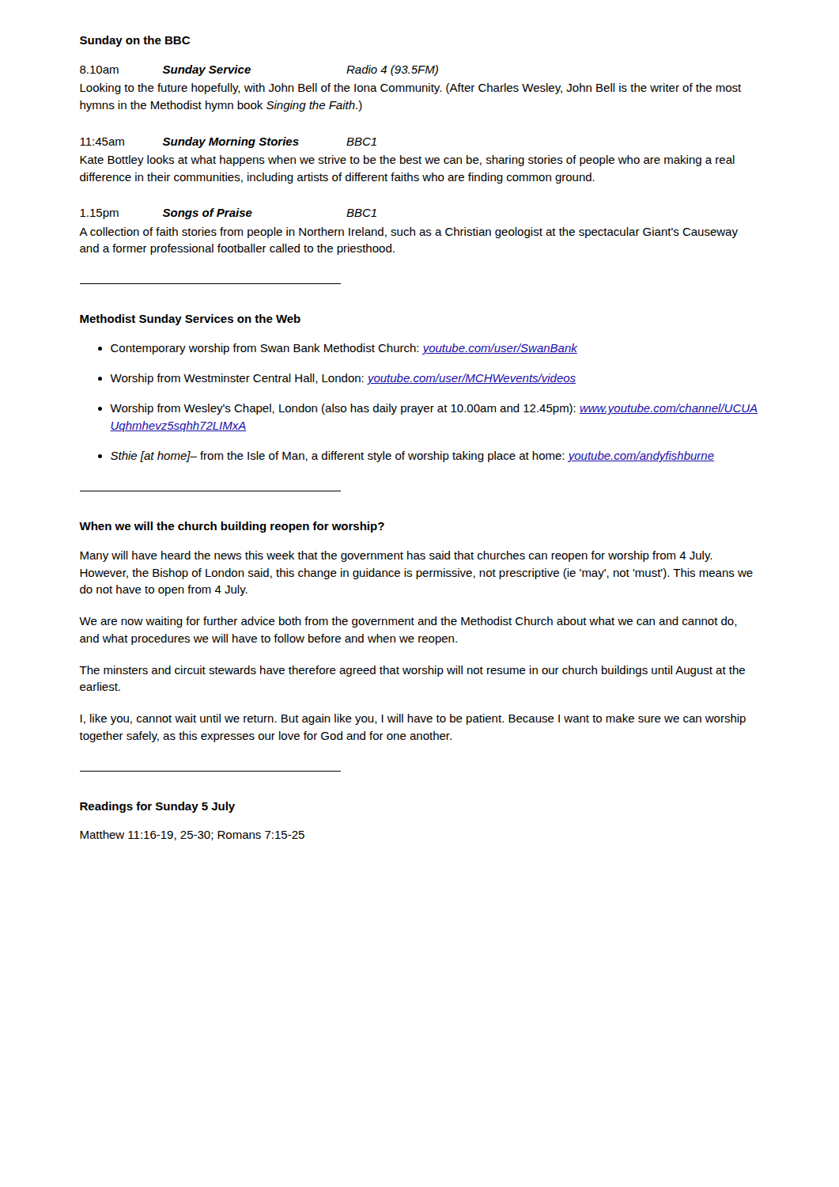Sunday on the BBC
8.10am Sunday Service Radio 4 (93.5FM)
Looking to the future hopefully, with John Bell of the Iona Community. (After Charles Wesley, John Bell is the writer of the most hymns in the Methodist hymn book Singing the Faith.)
11:45am Sunday Morning Stories BBC1
Kate Bottley looks at what happens when we strive to be the best we can be, sharing stories of people who are making a real difference in their communities, including artists of different faiths who are finding common ground.
1.15pm Songs of Praise BBC1
A collection of faith stories from people in Northern Ireland, such as a Christian geologist at the spectacular Giant's Causeway and a former professional footballer called to the priesthood.
Methodist Sunday Services on the Web
Contemporary worship from Swan Bank Methodist Church: youtube.com/user/SwanBank
Worship from Westminster Central Hall, London: youtube.com/user/MCHWevents/videos
Worship from Wesley's Chapel, London (also has daily prayer at 10.00am and 12.45pm): www.youtube.com/channel/UCUAUqhmhevz5sqhh72LIMxA
Sthie [at home]– from the Isle of Man, a different style of worship taking place at home: youtube.com/andyfishburne
When we will the church building reopen for worship?
Many will have heard the news this week that the government has said that churches can reopen for worship from 4 July. However, the Bishop of London said, this change in guidance is permissive, not prescriptive (ie 'may', not 'must'). This means we do not have to open from 4 July.
We are now waiting for further advice both from the government and the Methodist Church about what we can and cannot do, and what procedures we will have to follow before and when we reopen.
The minsters and circuit stewards have therefore agreed that worship will not resume in our church buildings until August at the earliest.
I, like you, cannot wait until we return. But again like you, I will have to be patient. Because I want to make sure we can worship together safely, as this expresses our love for God and for one another.
Readings for Sunday 5 July
Matthew 11:16-19, 25-30; Romans 7:15-25